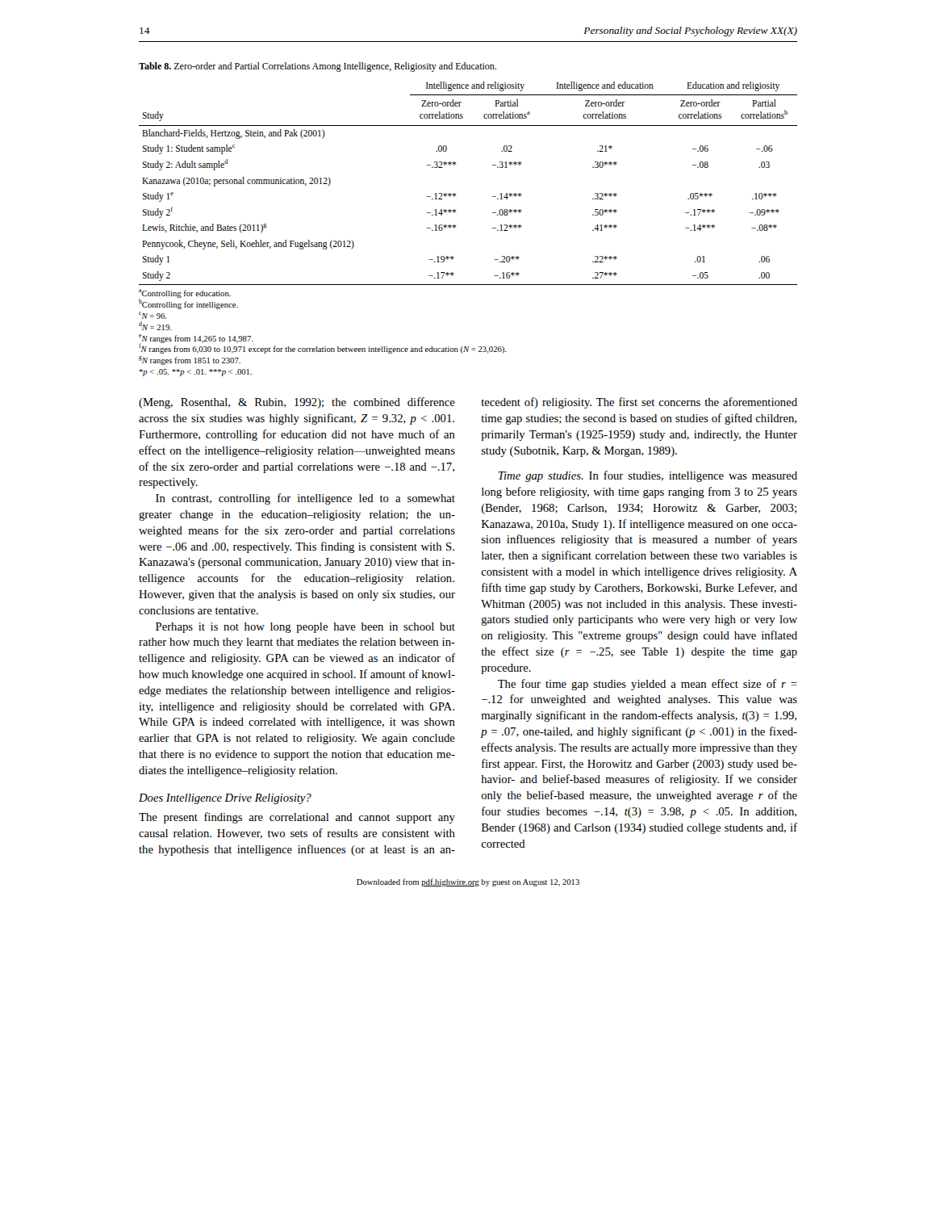14 Personality and Social Psychology Review XX(X)
Table 8. Zero-order and Partial Correlations Among Intelligence, Religiosity and Education.
| | Intelligence and religiosity | Intelligence and education | Education and religiosity |
| --- | --- | --- | --- |
| Study | Zero-order correlations | Partial correlations a | Zero-order correlations | Zero-order correlations | Partial correlations b |
| Blanchard-Fields, Hertzog, Stein, and Pak (2001) | | | | | |
| Study 1: Student sample c | .00 | .02 | .21* | −.06 | −.06 |
| Study 2: Adult sample d | −.32*** | −.31*** | .30*** | −.08 | .03 |
| Kanazawa (2010a; personal communication, 2012) | | | | | |
| Study 1 e | −.12*** | −.14*** | .32*** | .05*** | .10*** |
| Study 2 f | −.14*** | −.08*** | .50*** | −.17*** | −.09*** |
| Lewis, Ritchie, and Bates (2011) g | −.16*** | −.12*** | .41*** | −.14*** | −.08** |
| Pennycook, Cheyne, Seli, Koehler, and Fugelsang (2012) | | | | | |
| Study 1 | −.19** | −.20** | .22*** | .01 | .06 |
| Study 2 | −.17** | −.16** | .27*** | −.05 | .00 |
aControlling for education.
bControlling for intelligence.
cN = 96.
dN = 219.
eN ranges from 14,265 to 14,987.
fN ranges from 6,030 to 10,971 except for the correlation between intelligence and education (N = 23,026).
gN ranges from 1851 to 2307.
*p < .05. **p < .01. ***p < .001.
(Meng, Rosenthal, & Rubin, 1992); the combined difference across the six studies was highly significant, Z = 9.32, p < .001. Furthermore, controlling for education did not have much of an effect on the intelligence–religiosity relation—unweighted means of the six zero-order and partial correlations were −.18 and −.17, respectively.
In contrast, controlling for intelligence led to a somewhat greater change in the education–religiosity relation; the unweighted means for the six zero-order and partial correlations were −.06 and .00, respectively. This finding is consistent with S. Kanazawa's (personal communication, January 2010) view that intelligence accounts for the education–religiosity relation. However, given that the analysis is based on only six studies, our conclusions are tentative.
Perhaps it is not how long people have been in school but rather how much they learnt that mediates the relation between intelligence and religiosity. GPA can be viewed as an indicator of how much knowledge one acquired in school. If amount of knowledge mediates the relationship between intelligence and religiosity, intelligence and religiosity should be correlated with GPA. While GPA is indeed correlated with intelligence, it was shown earlier that GPA is not related to religiosity. We again conclude that there is no evidence to support the notion that education mediates the intelligence–religiosity relation.
Does Intelligence Drive Religiosity?
The present findings are correlational and cannot support any causal relation. However, two sets of results are consistent with the hypothesis that intelligence influences (or at least is an antecedent of) religiosity. The first set concerns the aforementioned time gap studies; the second is based on studies of gifted children, primarily Terman's (1925-1959) study and, indirectly, the Hunter study (Subotnik, Karp, & Morgan, 1989).
Time gap studies. In four studies, intelligence was measured long before religiosity, with time gaps ranging from 3 to 25 years (Bender, 1968; Carlson, 1934; Horowitz & Garber, 2003; Kanazawa, 2010a, Study 1). If intelligence measured on one occasion influences religiosity that is measured a number of years later, then a significant correlation between these two variables is consistent with a model in which intelligence drives religiosity. A fifth time gap study by Carothers, Borkowski, Burke Lefever, and Whitman (2005) was not included in this analysis. These investigators studied only participants who were very high or very low on religiosity. This "extreme groups" design could have inflated the effect size (r = −.25, see Table 1) despite the time gap procedure.
The four time gap studies yielded a mean effect size of r = −.12 for unweighted and weighted analyses. This value was marginally significant in the random-effects analysis, t(3) = 1.99, p = .07, one-tailed, and highly significant (p < .001) in the fixed-effects analysis. The results are actually more impressive than they first appear. First, the Horowitz and Garber (2003) study used behavior- and belief-based measures of religiosity. If we consider only the belief-based measure, the unweighted average r of the four studies becomes −.14, t(3) = 3.98, p < .05. In addition, Bender (1968) and Carlson (1934) studied college students and, if corrected
Downloaded from pdf.highwire.org by guest on August 12, 2013